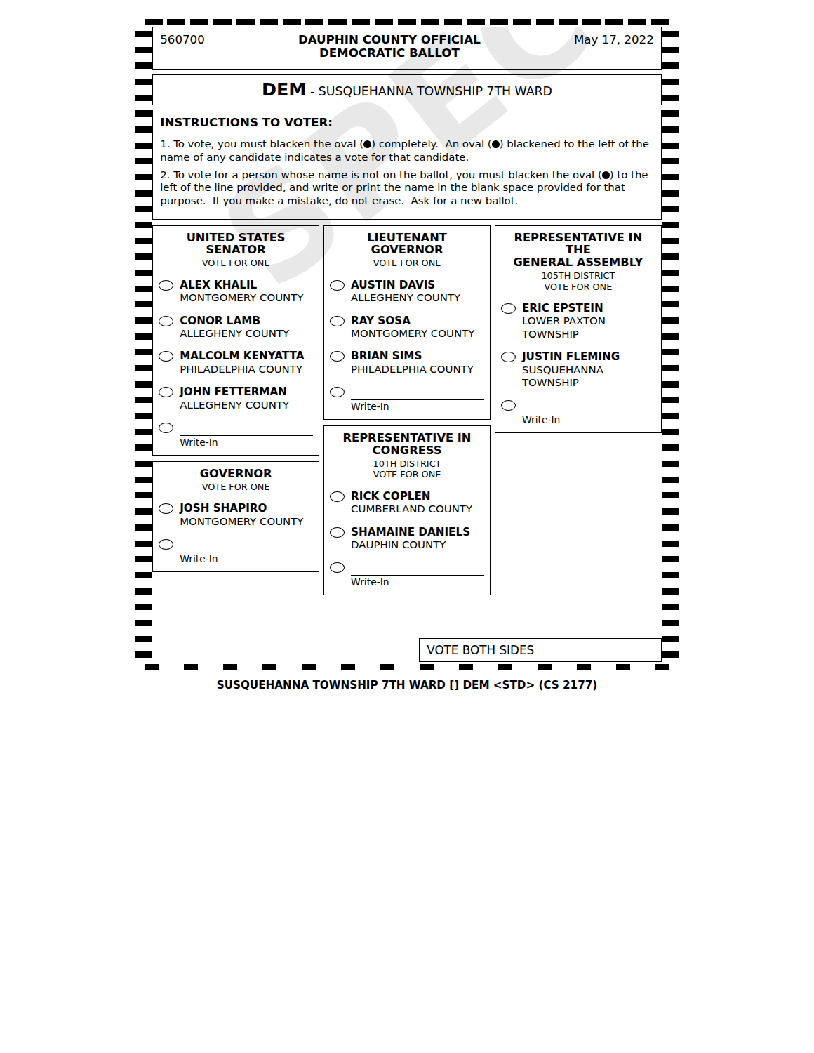SPECIMEN
560700
DAUPHIN COUNTY OFFICIAL
DEMOCRATIC BALLOT
May 17, 2022
DEM - SUSQUEHANNA TOWNSHIP 7TH WARD
INSTRUCTIONS TO VOTER:
1. To vote, you must blacken the oval ( ) completely. An oval ( ) blackened to the left of the name of any candidate indicates a vote for that candidate.
2. To vote for a person whose name is not on the ballot, you must blacken the oval ( ) to the left of the line provided, and write or print the name in the blank space provided for that purpose. If you make a mistake, do not erase. Ask for a new ballot.
UNITED STATES SENATOR
VOTE FOR ONE
ALEX KHALIL
MONTGOMERY COUNTY
CONOR LAMB
ALLEGHENY COUNTY
MALCOLM KENYATTA
PHILADELPHIA COUNTY
JOHN FETTERMAN
ALLEGHENY COUNTY
Write-In
GOVERNOR
VOTE FOR ONE
JOSH SHAPIRO
MONTGOMERY COUNTY
Write-In
LIEUTENANT GOVERNOR
VOTE FOR ONE
AUSTIN DAVIS
ALLEGHENY COUNTY
RAY SOSA
MONTGOMERY COUNTY
BRIAN SIMS
PHILADELPHIA COUNTY
Write-In
REPRESENTATIVE IN
CONGRESS
10TH DISTRICT
VOTE FOR ONE
RICK COPLEN
CUMBERLAND COUNTY
SHAMAINE DANIELS
DAUPHIN COUNTY
Write-In
REPRESENTATIVE IN THE
GENERAL ASSEMBLY
105TH DISTRICT
VOTE FOR ONE
ERIC EPSTEIN
LOWER PAXTON TOWNSHIP
JUSTIN FLEMING
SUSQUEHANNA TOWNSHIP
Write-In
VOTE BOTH SIDES
SUSQUEHANNA TOWNSHIP 7TH WARD [] DEM <STD> (CS 2177)